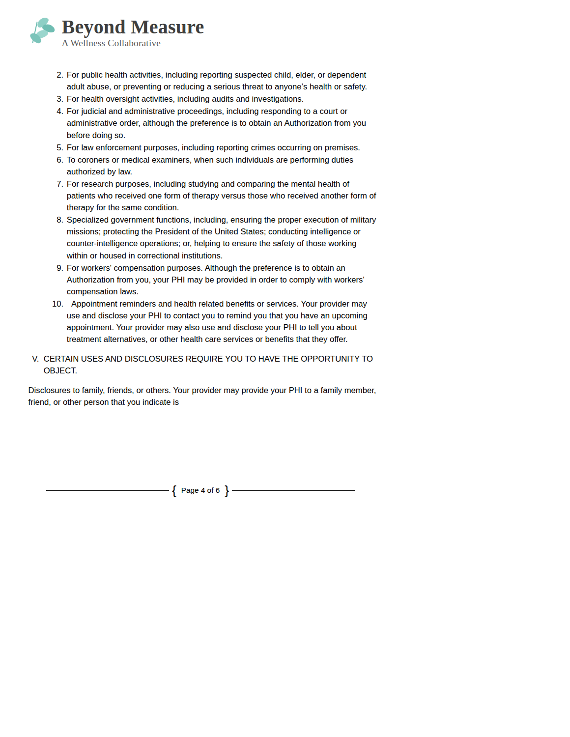Beyond Measure
A Wellness Collaborative
2 For public health activities, including reporting suspected child, elder, or dependent adult abuse, or preventing or reducing a serious threat to anyone’s health or safety.
3 For health oversight activities, including audits and investigations.
4 For judicial and administrative proceedings, including responding to a court or administrative order, although the preference is to obtain an Authorization from you before doing so.
5 For law enforcement purposes, including reporting crimes occurring on premises.
6 To coroners or medical examiners, when such individuals are performing duties authorized by law.
7 For research purposes, including studying and comparing the mental health of patients who received one form of therapy versus those who received another form of therapy for the same condition.
8 Specialized government functions, including, ensuring the proper execution of military missions; protecting the President of the United States; conducting intelligence or counter-intelligence operations; or, helping to ensure the safety of those working within or housed in correctional institutions.
9 For workers' compensation purposes. Although the preference is to obtain an Authorization from you, your PHI may be provided in order to comply with workers' compensation laws.
10 Appointment reminders and health related benefits or services. Your provider may use and disclose your PHI to contact you to remind you that you have an upcoming appointment. Your provider may also use and disclose your PHI to tell you about treatment alternatives, or other health care services or benefits that they offer.
V.
CERTAIN USES AND DISCLOSURES REQUIRE YOU TO HAVE THE OPPORTUNITY TO OBJECT.
Disclosures to family, friends, or others. Your provider may provide your PHI to a family member, friend, or other person that you indicate is
{ Page 4 of 6 }